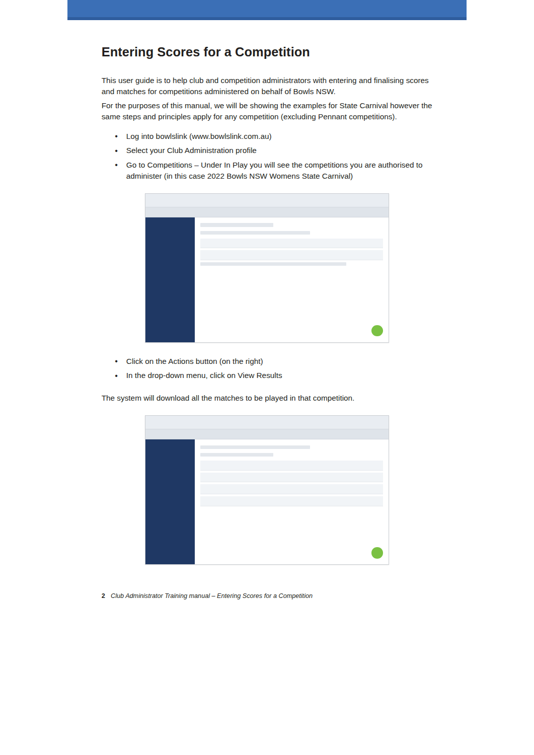Entering Scores for a Competition
This user guide is to help club and competition administrators with entering and finalising scores and matches for competitions administered on behalf of Bowls NSW.
For the purposes of this manual, we will be showing the examples for State Carnival however the same steps and principles apply for any competition (excluding Pennant competitions).
Log into bowlslink (www.bowlslink.com.au)
Select your Club Administration profile
Go to Competitions – Under In Play you will see the competitions you are authorised to administer (in this case 2022 Bowls NSW Womens State Carnival)
Click on the Actions button (on the right)
In the drop-down menu, click on View Results
The system will download all the matches to be played in that competition.
2 Club Administrator Training manual – Entering Scores for a Competition